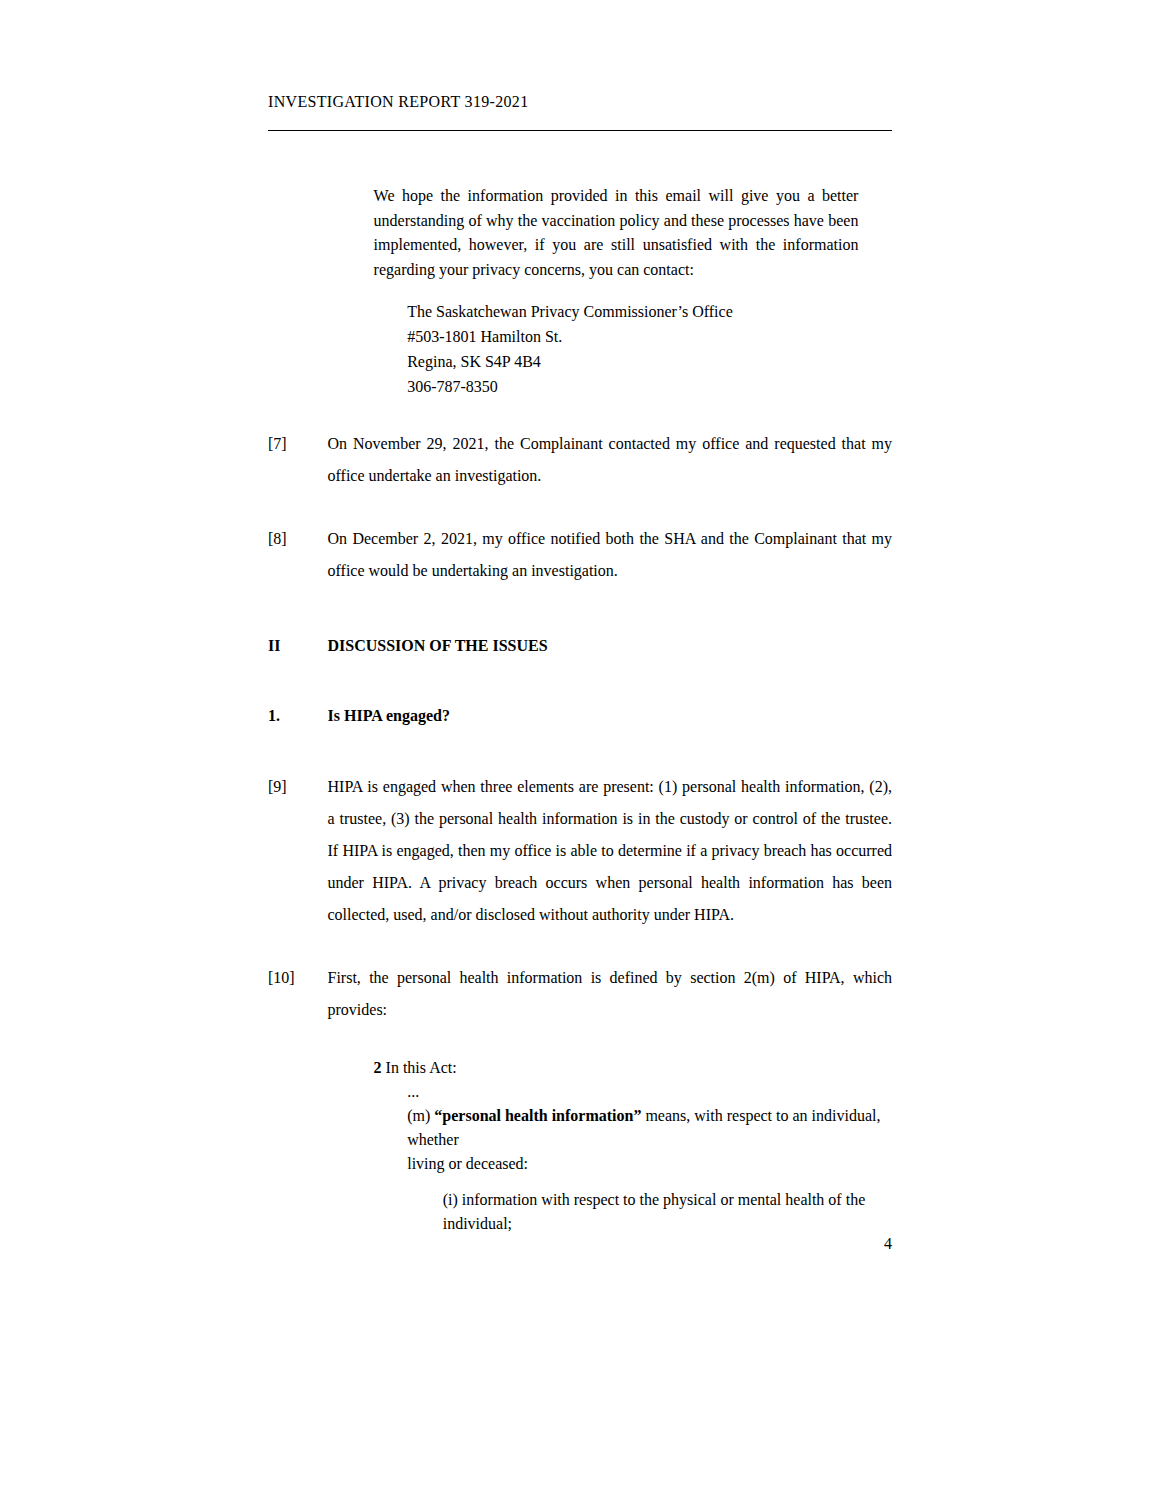INVESTIGATION REPORT 319-2021
We hope the information provided in this email will give you a better understanding of why the vaccination policy and these processes have been implemented, however, if you are still unsatisfied with the information regarding your privacy concerns, you can contact:
The Saskatchewan Privacy Commissioner’s Office
#503-1801 Hamilton St.
Regina, SK S4P 4B4
306-787-8350
[7]
On November 29, 2021, the Complainant contacted my office and requested that my office undertake an investigation.
[8]
On December 2, 2021, my office notified both the SHA and the Complainant that my office would be undertaking an investigation.
II
DISCUSSION OF THE ISSUES
1.
Is HIPA engaged?
[9]
HIPA is engaged when three elements are present: (1) personal health information, (2), a trustee, (3) the personal health information is in the custody or control of the trustee. If HIPA is engaged, then my office is able to determine if a privacy breach has occurred under HIPA. A privacy breach occurs when personal health information has been collected, used, and/or disclosed without authority under HIPA.
[10]
First, the personal health information is defined by section 2(m) of HIPA, which provides:
2 In this Act:
...
(m) “personal health information” means, with respect to an individual, whether
living or deceased:
(i) information with respect to the physical or mental health of the individual;
4